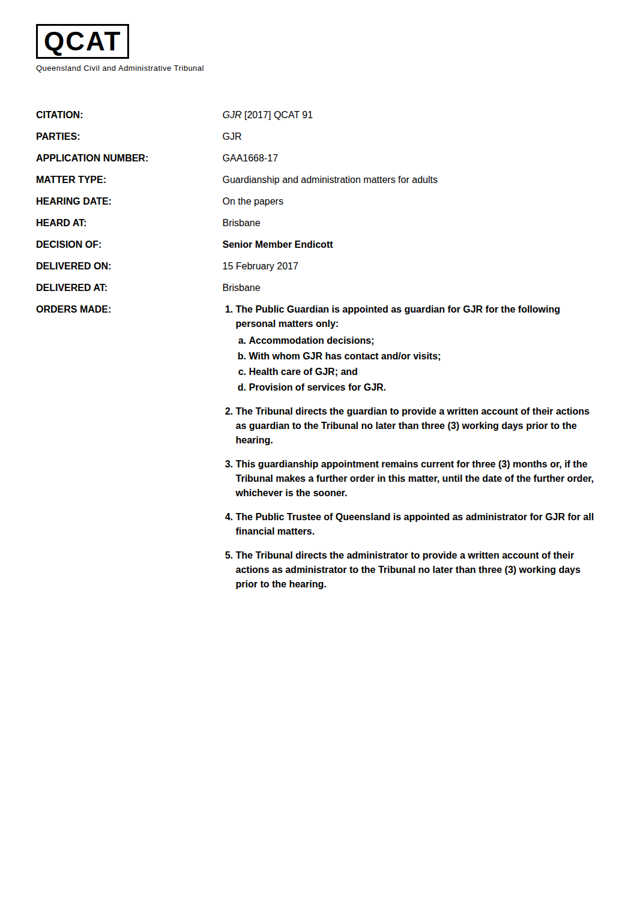QCAT
Queensland Civil and Administrative Tribunal
| Citation: | GJR [2017] QCAT 91 |
| Parties: | GJR |
| Application Number: | GAA1668-17 |
| Matter Type: | Guardianship and administration matters for adults |
| Hearing Date: | On the papers |
| Heard At: | Brisbane |
| Decision Of: | Senior Member Endicott |
| Delivered On: | 15 February 2017 |
| Delivered At: | Brisbane |
| Orders Made: | The Public Guardian is appointed as guardian for GJR for the following personal matters only: Accommodation decisions; With whom GJR has contact and/or visits; Health care of GJR; and Provision of services for GJR. The Tribunal directs the guardian to provide a written account of their actions as guardian to the Tribunal no later than three (3) working days prior to the hearing. This guardianship appointment remains current for three (3) months or, if the Tribunal makes a further order in this matter, until the date of the further order, whichever is the sooner. The Public Trustee of Queensland is appointed as administrator for GJR for all financial matters. The Tribunal directs the administrator to provide a written account of their actions as administrator to the Tribunal no later than three (3) working days prior to the hearing. |